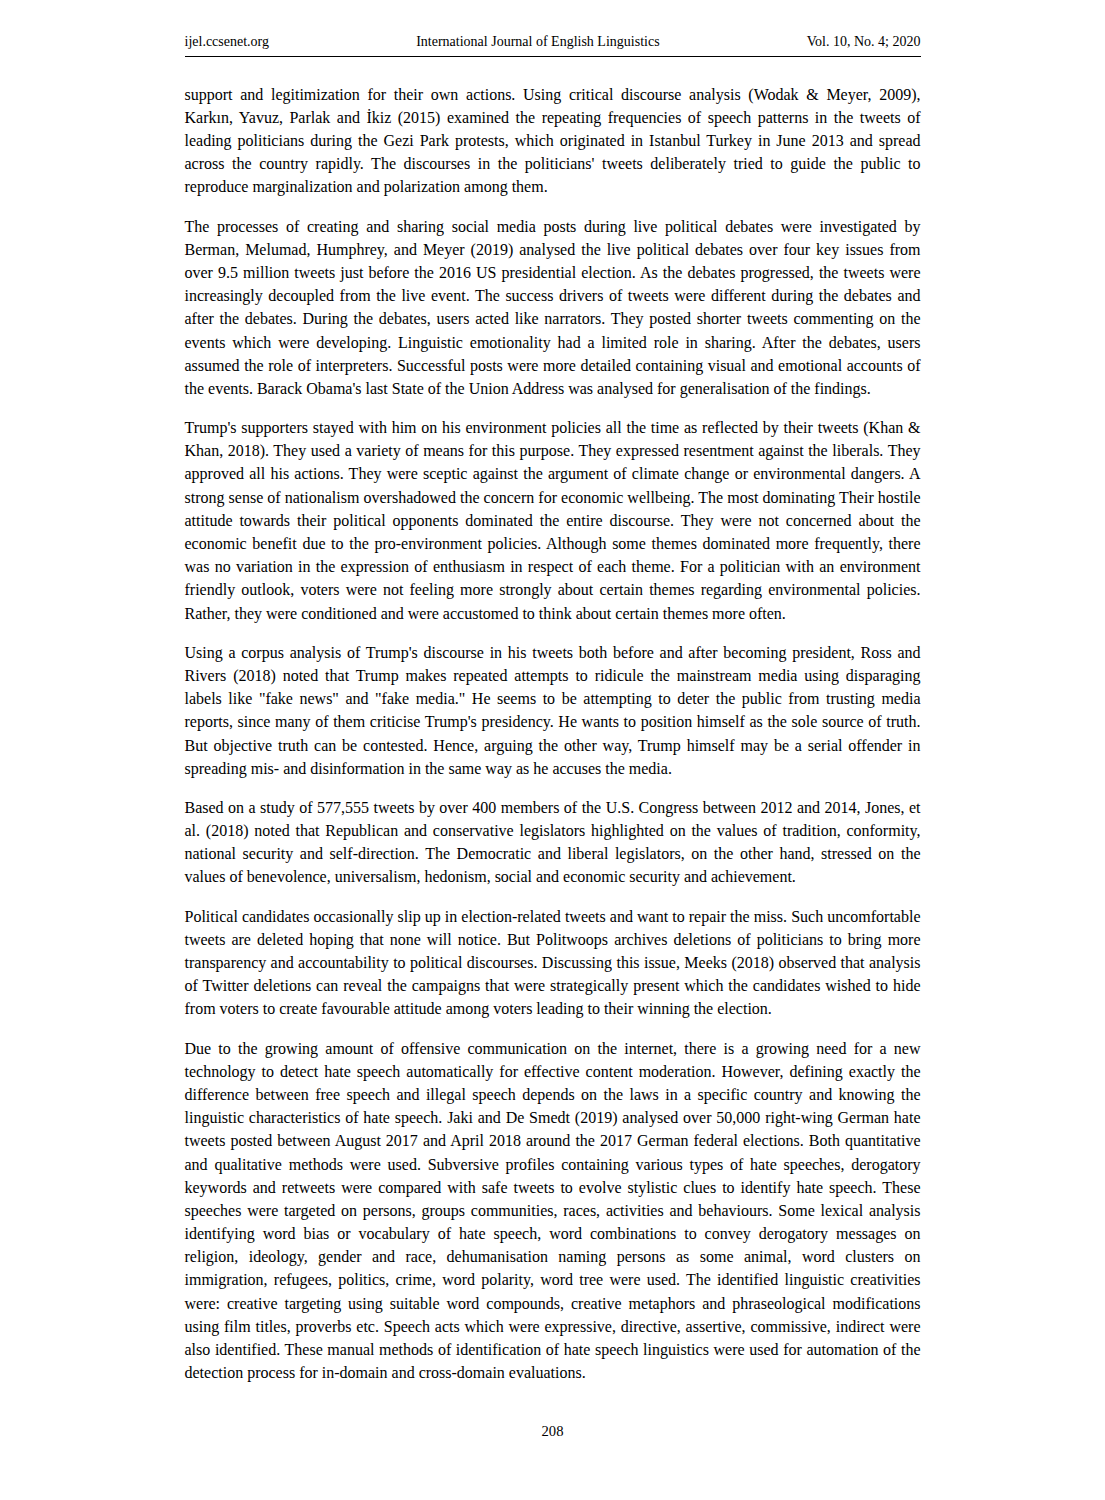ijel.ccsenet.org International Journal of English Linguistics Vol. 10, No. 4; 2020
support and legitimization for their own actions. Using critical discourse analysis (Wodak & Meyer, 2009), Karkın, Yavuz, Parlak and İkiz (2015) examined the repeating frequencies of speech patterns in the tweets of leading politicians during the Gezi Park protests, which originated in Istanbul Turkey in June 2013 and spread across the country rapidly. The discourses in the politicians' tweets deliberately tried to guide the public to reproduce marginalization and polarization among them.
The processes of creating and sharing social media posts during live political debates were investigated by Berman, Melumad, Humphrey, and Meyer (2019) analysed the live political debates over four key issues from over 9.5 million tweets just before the 2016 US presidential election. As the debates progressed, the tweets were increasingly decoupled from the live event. The success drivers of tweets were different during the debates and after the debates. During the debates, users acted like narrators. They posted shorter tweets commenting on the events which were developing. Linguistic emotionality had a limited role in sharing. After the debates, users assumed the role of interpreters. Successful posts were more detailed containing visual and emotional accounts of the events. Barack Obama's last State of the Union Address was analysed for generalisation of the findings.
Trump's supporters stayed with him on his environment policies all the time as reflected by their tweets (Khan & Khan, 2018). They used a variety of means for this purpose. They expressed resentment against the liberals. They approved all his actions. They were sceptic against the argument of climate change or environmental dangers. A strong sense of nationalism overshadowed the concern for economic wellbeing. The most dominating Their hostile attitude towards their political opponents dominated the entire discourse. They were not concerned about the economic benefit due to the pro-environment policies. Although some themes dominated more frequently, there was no variation in the expression of enthusiasm in respect of each theme. For a politician with an environment friendly outlook, voters were not feeling more strongly about certain themes regarding environmental policies. Rather, they were conditioned and were accustomed to think about certain themes more often.
Using a corpus analysis of Trump's discourse in his tweets both before and after becoming president, Ross and Rivers (2018) noted that Trump makes repeated attempts to ridicule the mainstream media using disparaging labels like "fake news" and "fake media." He seems to be attempting to deter the public from trusting media reports, since many of them criticise Trump's presidency. He wants to position himself as the sole source of truth. But objective truth can be contested. Hence, arguing the other way, Trump himself may be a serial offender in spreading mis- and disinformation in the same way as he accuses the media.
Based on a study of 577,555 tweets by over 400 members of the U.S. Congress between 2012 and 2014, Jones, et al. (2018) noted that Republican and conservative legislators highlighted on the values of tradition, conformity, national security and self‐direction. The Democratic and liberal legislators, on the other hand, stressed on the values of benevolence, universalism, hedonism, social and economic security and achievement.
Political candidates occasionally slip up in election-related tweets and want to repair the miss. Such uncomfortable tweets are deleted hoping that none will notice. But Politwoops archives deletions of politicians to bring more transparency and accountability to political discourses. Discussing this issue, Meeks (2018) observed that analysis of Twitter deletions can reveal the campaigns that were strategically present which the candidates wished to hide from voters to create favourable attitude among voters leading to their winning the election.
Due to the growing amount of offensive communication on the internet, there is a growing need for a new technology to detect hate speech automatically for effective content moderation. However, defining exactly the difference between free speech and illegal speech depends on the laws in a specific country and knowing the linguistic characteristics of hate speech. Jaki and De Smedt (2019) analysed over 50,000 right-wing German hate tweets posted between August 2017 and April 2018 around the 2017 German federal elections. Both quantitative and qualitative methods were used. Subversive profiles containing various types of hate speeches, derogatory keywords and retweets were compared with safe tweets to evolve stylistic clues to identify hate speech. These speeches were targeted on persons, groups communities, races, activities and behaviours. Some lexical analysis identifying word bias or vocabulary of hate speech, word combinations to convey derogatory messages on religion, ideology, gender and race, dehumanisation naming persons as some animal, word clusters on immigration, refugees, politics, crime, word polarity, word tree were used. The identified linguistic creativities were: creative targeting using suitable word compounds, creative metaphors and phraseological modifications using film titles, proverbs etc. Speech acts which were expressive, directive, assertive, commissive, indirect were also identified. These manual methods of identification of hate speech linguistics were used for automation of the detection process for in-domain and cross-domain evaluations.
208